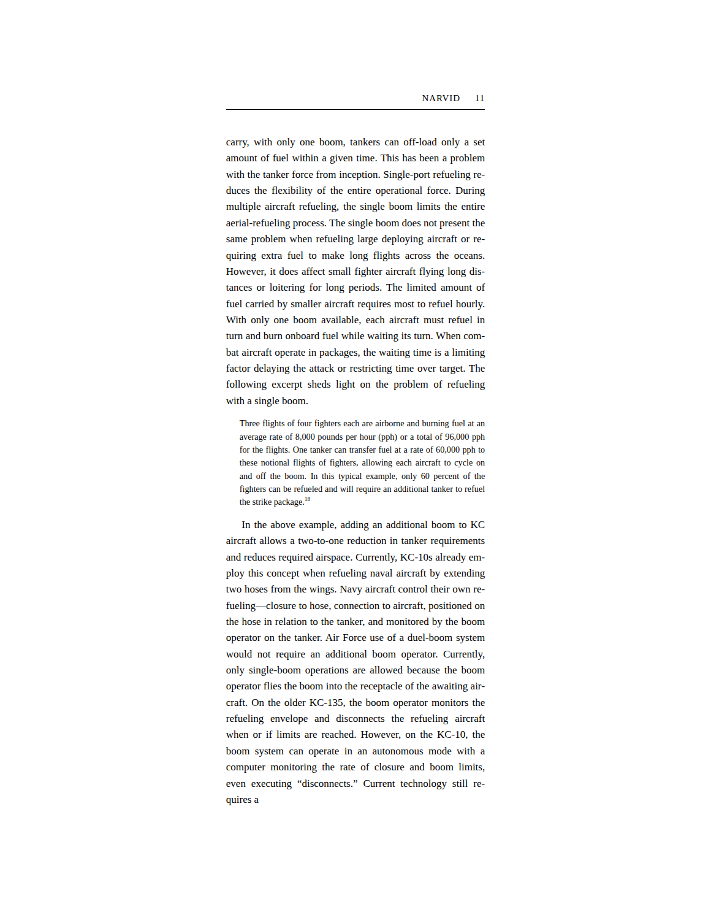NARVID11
carry, with only one boom, tankers can off-load only a set amount of fuel within a given time. This has been a problem with the tanker force from inception. Single-port refueling reduces the flexibility of the entire operational force. During multiple aircraft refueling, the single boom limits the entire aerial-refueling process. The single boom does not present the same problem when refueling large deploying aircraft or requiring extra fuel to make long flights across the oceans. However, it does affect small fighter aircraft flying long distances or loitering for long periods. The limited amount of fuel carried by smaller aircraft requires most to refuel hourly. With only one boom available, each aircraft must refuel in turn and burn onboard fuel while waiting its turn. When combat aircraft operate in packages, the waiting time is a limiting factor delaying the attack or restricting time over target. The following excerpt sheds light on the problem of refueling with a single boom.
Three flights of four fighters each are airborne and burning fuel at an average rate of 8,000 pounds per hour (pph) or a total of 96,000 pph for the flights. One tanker can transfer fuel at a rate of 60,000 pph to these notional flights of fighters, allowing each aircraft to cycle on and off the boom. In this typical example, only 60 percent of the fighters can be refueled and will require an additional tanker to refuel the strike package.18
In the above example, adding an additional boom to KC aircraft allows a two-to-one reduction in tanker requirements and reduces required airspace. Currently, KC-10s already employ this concept when refueling naval aircraft by extending two hoses from the wings. Navy aircraft control their own refueling—closure to hose, connection to aircraft, positioned on the hose in relation to the tanker, and monitored by the boom operator on the tanker. Air Force use of a duel-boom system would not require an additional boom operator. Currently, only single-boom operations are allowed because the boom operator flies the boom into the receptacle of the awaiting aircraft. On the older KC-135, the boom operator monitors the refueling envelope and disconnects the refueling aircraft when or if limits are reached. However, on the KC-10, the boom system can operate in an autonomous mode with a computer monitoring the rate of closure and boom limits, even executing “disconnects.” Current technology still requires a